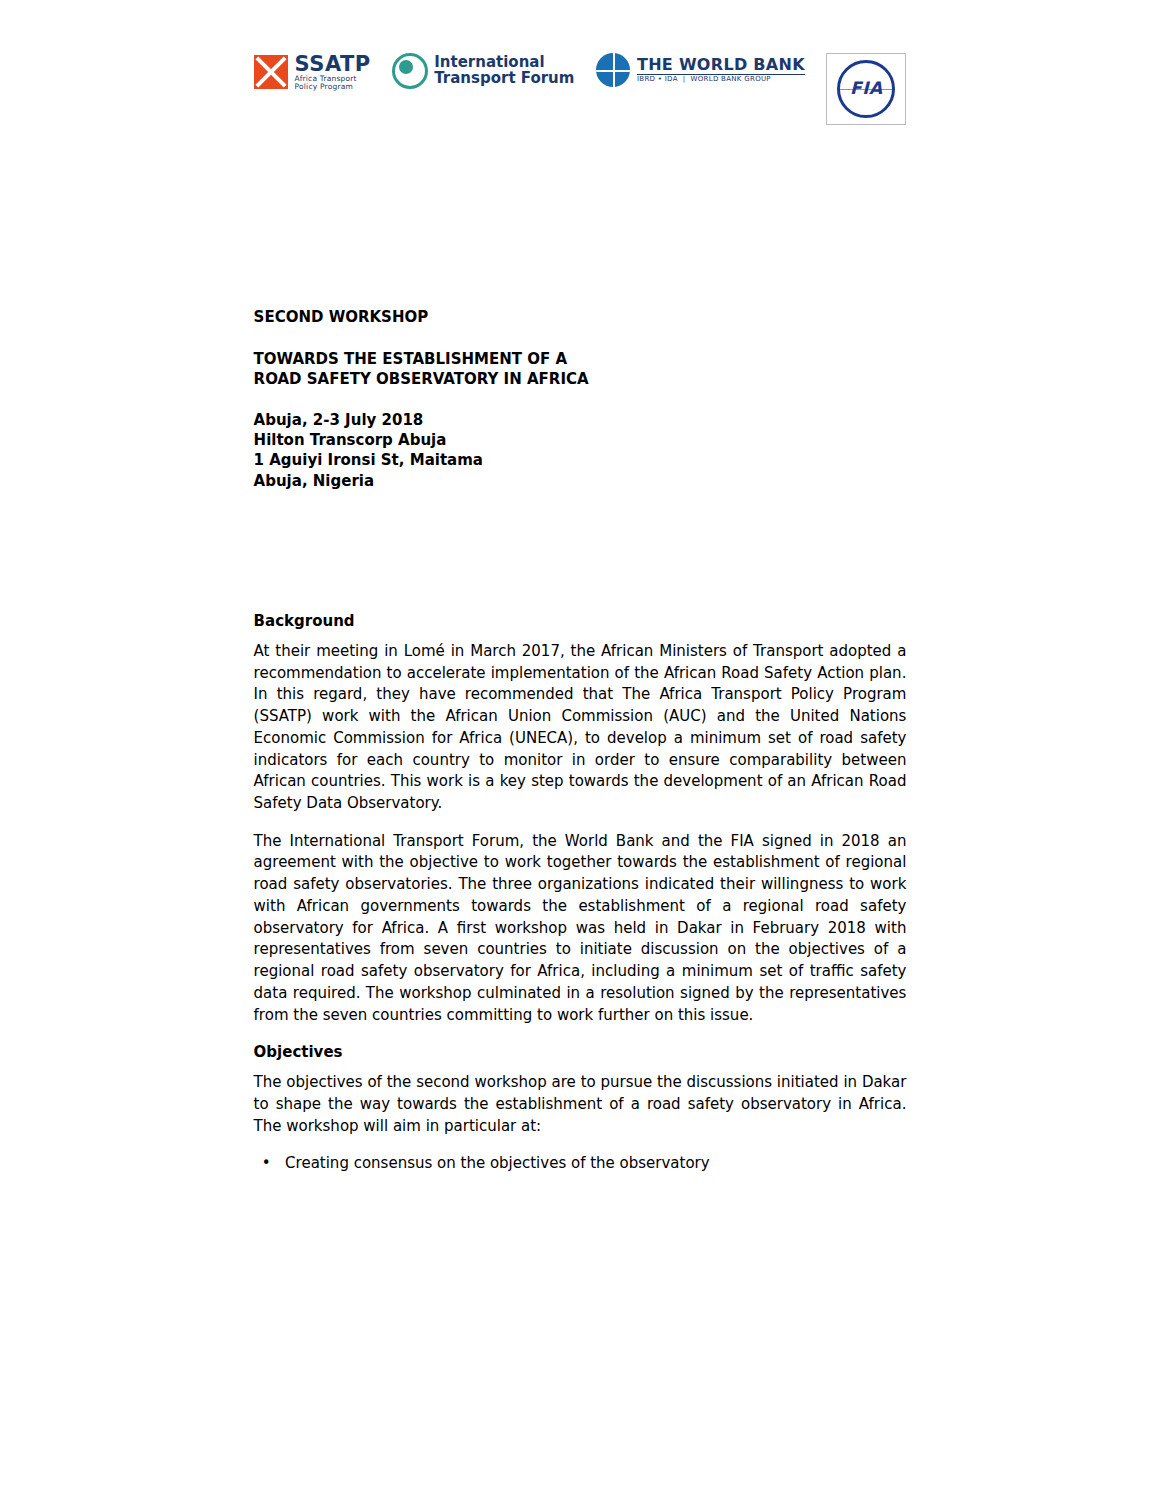SSATP Africa Transport Policy Program
International
Transport Forum
THE WORLD BANK IBRD • IDA | WORLD BANK GROUP
FIA
SECOND WORKSHOP
TOWARDS THE ESTABLISHMENT OF A
ROAD SAFETY OBSERVATORY IN AFRICA
Abuja, 2-3 July 2018
Hilton Transcorp Abuja
1 Aguiyi Ironsi St, Maitama
Abuja, Nigeria
Background
At their meeting in Lomé in March 2017, the African Ministers of Transport adopted a recommendation to accelerate implementation of the African Road Safety Action plan. In this regard, they have recommended that The Africa Transport Policy Program (SSATP) work with the African Union Commission (AUC) and the United Nations Economic Commission for Africa (UNECA), to develop a minimum set of road safety indicators for each country to monitor in order to ensure comparability between African countries. This work is a key step towards the development of an African Road Safety Data Observatory.
The International Transport Forum, the World Bank and the FIA signed in 2018 an agreement with the objective to work together towards the establishment of regional road safety observatories. The three organizations indicated their willingness to work with African governments towards the establishment of a regional road safety observatory for Africa. A first workshop was held in Dakar in February 2018 with representatives from seven countries to initiate discussion on the objectives of a regional road safety observatory for Africa, including a minimum set of traffic safety data required. The workshop culminated in a resolution signed by the representatives from the seven countries committing to work further on this issue.
Objectives
The objectives of the second workshop are to pursue the discussions initiated in Dakar to shape the way towards the establishment of a road safety observatory in Africa. The workshop will aim in particular at:
Creating consensus on the objectives of the observatory